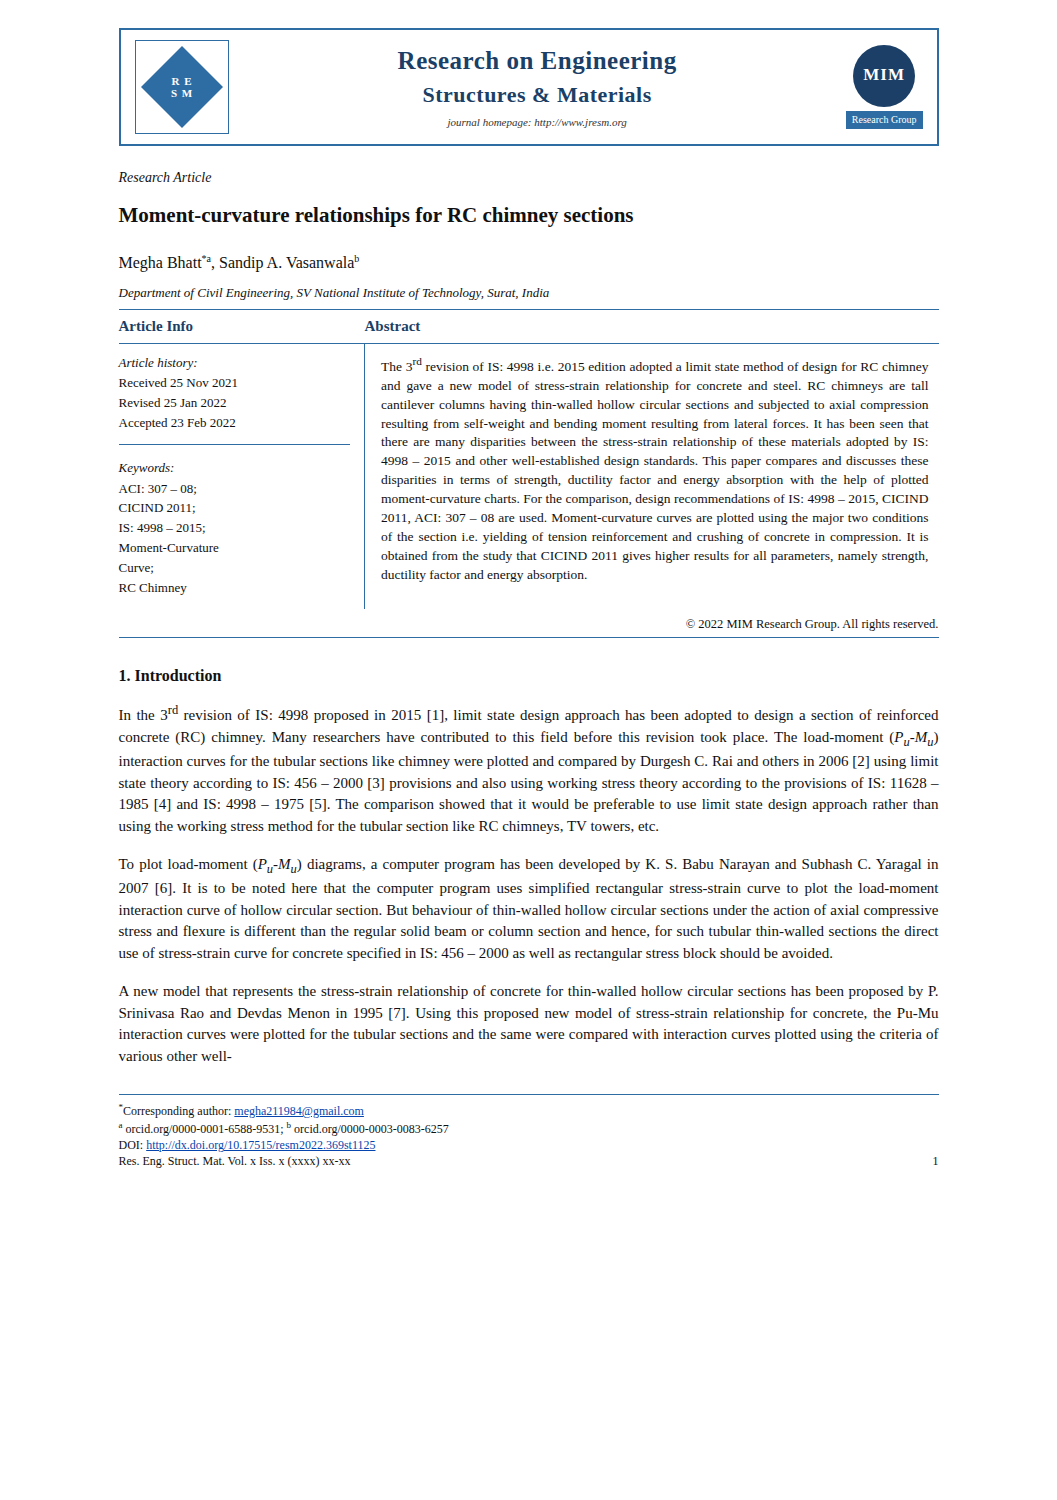R E
S M
Research on Engineering
Structures & Materials
journal homepage: http://www.jresm.org
MIM
Research Group
Research Article
Moment-curvature relationships for RC chimney sections
Megha Bhatt*a, Sandip A. Vasanwalab
Department of Civil Engineering, SV National Institute of Technology, Surat, India
| Article Info | Abstract |
| --- | --- |
| Article history: Received 25 Nov 2021 Revised 25 Jan 2022 Accepted 23 Feb 2022 Keywords: ACI: 307 – 08; CICIND 2011; IS: 4998 – 2015; Moment-Curvature Curve; RC Chimney | The 3 rd revision of IS: 4998 i.e. 2015 edition adopted a limit state method of design for RC chimney and gave a new model of stress-strain relationship for concrete and steel. RC chimneys are tall cantilever columns having thin-walled hollow circular sections and subjected to axial compression resulting from self-weight and bending moment resulting from lateral forces. It has been seen that there are many disparities between the stress-strain relationship of these materials adopted by IS: 4998 – 2015 and other well-established design standards. This paper compares and discusses these disparities in terms of strength, ductility factor and energy absorption with the help of plotted moment-curvature charts. For the comparison, design recommendations of IS: 4998 – 2015, CICIND 2011, ACI: 307 – 08 are used. Moment-curvature curves are plotted using the major two conditions of the section i.e. yielding of tension reinforcement and crushing of concrete in compression. It is obtained from the study that CICIND 2011 gives higher results for all parameters, namely strength, ductility factor and energy absorption. |
© 2022 MIM Research Group. All rights reserved.
1. Introduction
In the 3rd revision of IS: 4998 proposed in 2015 [1], limit state design approach has been adopted to design a section of reinforced concrete (RC) chimney. Many researchers have contributed to this field before this revision took place. The load-moment (Pu-Mu) interaction curves for the tubular sections like chimney were plotted and compared by Durgesh C. Rai and others in 2006 [2] using limit state theory according to IS: 456 – 2000 [3] provisions and also using working stress theory according to the provisions of IS: 11628 – 1985 [4] and IS: 4998 – 1975 [5]. The comparison showed that it would be preferable to use limit state design approach rather than using the working stress method for the tubular section like RC chimneys, TV towers, etc.
To plot load-moment (Pu-Mu) diagrams, a computer program has been developed by K. S. Babu Narayan and Subhash C. Yaragal in 2007 [6]. It is to be noted here that the computer program uses simplified rectangular stress-strain curve to plot the load-moment interaction curve of hollow circular section. But behaviour of thin-walled hollow circular sections under the action of axial compressive stress and flexure is different than the regular solid beam or column section and hence, for such tubular thin-walled sections the direct use of stress-strain curve for concrete specified in IS: 456 – 2000 as well as rectangular stress block should be avoided.
A new model that represents the stress-strain relationship of concrete for thin-walled hollow circular sections has been proposed by P. Srinivasa Rao and Devdas Menon in 1995 [7]. Using this proposed new model of stress-strain relationship for concrete, the Pu-Mu interaction curves were plotted for the tubular sections and the same were compared with interaction curves plotted using the criteria of various other well-
*Corresponding author: megha211984@gmail.com
a orcid.org/0000-0001-6588-9531; b orcid.org/0000-0003-0083-6257
DOI: http://dx.doi.org/10.17515/resm2022.369st1125
Res. Eng. Struct. Mat. Vol. x Iss. x (xxxx) xx-xx 1